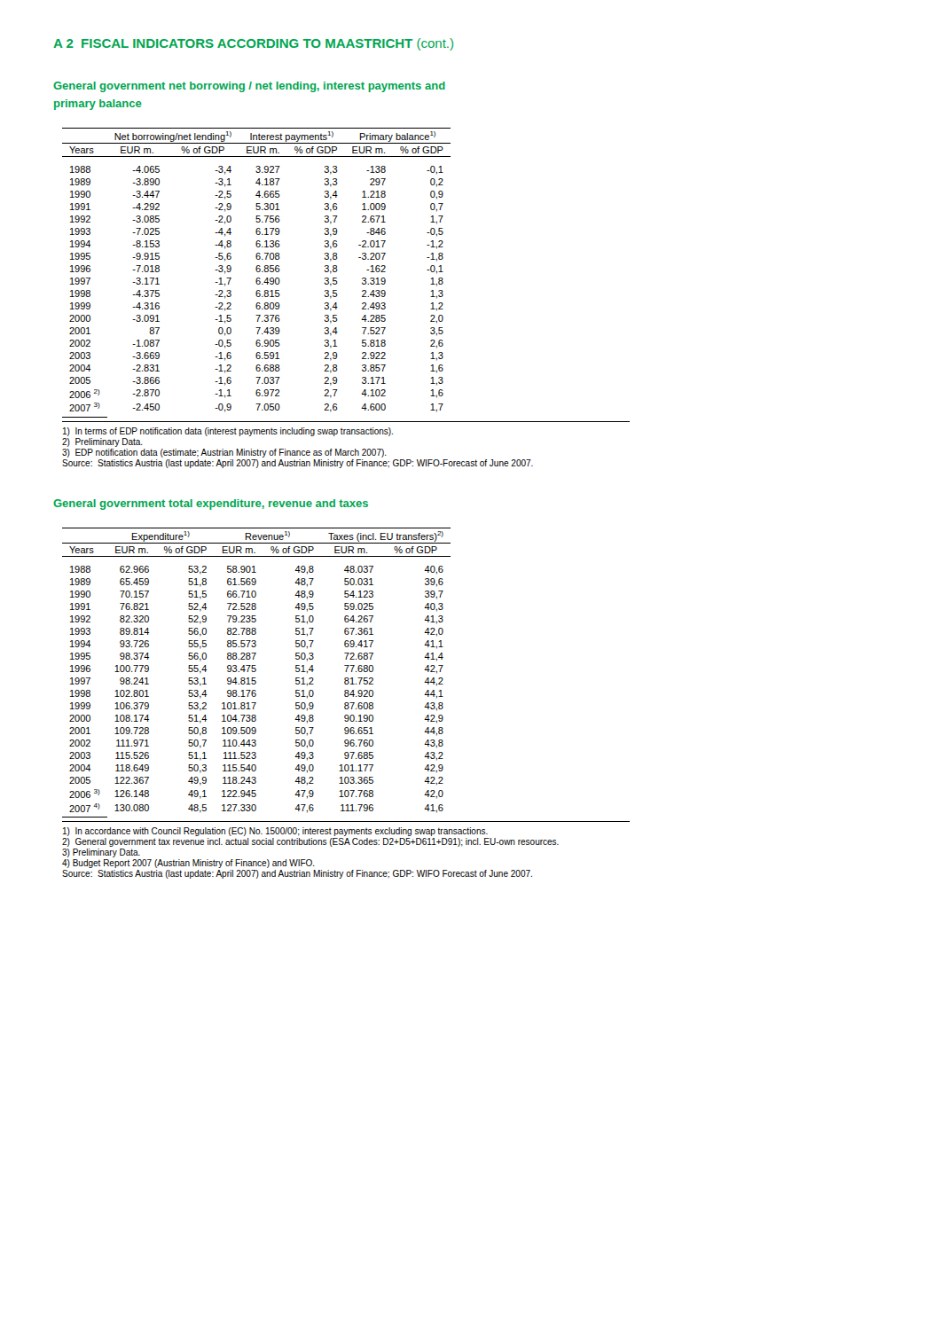A 2 FISCAL INDICATORS ACCORDING TO MAASTRICHT (cont.)
General government net borrowing / net lending, interest payments and
primary balance
| | Net borrowing/net lending 1) | Interest payments 1) | Primary balance 1) |
| --- | --- | --- | --- |
| Years | EUR m. | % of GDP | EUR m. | % of GDP | EUR m. | % of GDP |
| 1988 | -4.065 | -3,4 | 3.927 | 3,3 | -138 | -0,1 |
| 1989 | -3.890 | -3,1 | 4.187 | 3,3 | 297 | 0,2 |
| 1990 | -3.447 | -2,5 | 4.665 | 3,4 | 1.218 | 0,9 |
| 1991 | -4.292 | -2,9 | 5.301 | 3,6 | 1.009 | 0,7 |
| 1992 | -3.085 | -2,0 | 5.756 | 3,7 | 2.671 | 1,7 |
| 1993 | -7.025 | -4,4 | 6.179 | 3,9 | -846 | -0,5 |
| 1994 | -8.153 | -4,8 | 6.136 | 3,6 | -2.017 | -1,2 |
| 1995 | -9.915 | -5,6 | 6.708 | 3,8 | -3.207 | -1,8 |
| 1996 | -7.018 | -3,9 | 6.856 | 3,8 | -162 | -0,1 |
| 1997 | -3.171 | -1,7 | 6.490 | 3,5 | 3.319 | 1,8 |
| 1998 | -4.375 | -2,3 | 6.815 | 3,5 | 2.439 | 1,3 |
| 1999 | -4.316 | -2,2 | 6.809 | 3,4 | 2.493 | 1,2 |
| 2000 | -3.091 | -1,5 | 7.376 | 3,5 | 4.285 | 2,0 |
| 2001 | 87 | 0,0 | 7.439 | 3,4 | 7.527 | 3,5 |
| 2002 | -1.087 | -0,5 | 6.905 | 3,1 | 5.818 | 2,6 |
| 2003 | -3.669 | -1,6 | 6.591 | 2,9 | 2.922 | 1,3 |
| 2004 | -2.831 | -1,2 | 6.688 | 2,8 | 3.857 | 1,6 |
| 2005 | -3.866 | -1,6 | 7.037 | 2,9 | 3.171 | 1,3 |
| 2006 2) | -2.870 | -1,1 | 6.972 | 2,7 | 4.102 | 1,6 |
| 2007 3) | -2.450 | -0,9 | 7.050 | 2,6 | 4.600 | 1,7 |
1) In terms of EDP notification data (interest payments including swap transactions).
2) Preliminary Data.
3) EDP notification data (estimate; Austrian Ministry of Finance as of March 2007).
Source: Statistics Austria (last update: April 2007) and Austrian Ministry of Finance; GDP: WIFO-Forecast of June 2007.
General government total expenditure, revenue and taxes
| | Expenditure 1) | Revenue 1) | Taxes (incl. EU transfers) 2) |
| --- | --- | --- | --- |
| Years | EUR m. | % of GDP | EUR m. | % of GDP | EUR m. | % of GDP |
| 1988 | 62.966 | 53,2 | 58.901 | 49,8 | 48.037 | 40,6 |
| 1989 | 65.459 | 51,8 | 61.569 | 48,7 | 50.031 | 39,6 |
| 1990 | 70.157 | 51,5 | 66.710 | 48,9 | 54.123 | 39,7 |
| 1991 | 76.821 | 52,4 | 72.528 | 49,5 | 59.025 | 40,3 |
| 1992 | 82.320 | 52,9 | 79.235 | 51,0 | 64.267 | 41,3 |
| 1993 | 89.814 | 56,0 | 82.788 | 51,7 | 67.361 | 42,0 |
| 1994 | 93.726 | 55,5 | 85.573 | 50,7 | 69.417 | 41,1 |
| 1995 | 98.374 | 56,0 | 88.287 | 50,3 | 72.687 | 41,4 |
| 1996 | 100.779 | 55,4 | 93.475 | 51,4 | 77.680 | 42,7 |
| 1997 | 98.241 | 53,1 | 94.815 | 51,2 | 81.752 | 44,2 |
| 1998 | 102.801 | 53,4 | 98.176 | 51,0 | 84.920 | 44,1 |
| 1999 | 106.379 | 53,2 | 101.817 | 50,9 | 87.608 | 43,8 |
| 2000 | 108.174 | 51,4 | 104.738 | 49,8 | 90.190 | 42,9 |
| 2001 | 109.728 | 50,8 | 109.509 | 50,7 | 96.651 | 44,8 |
| 2002 | 111.971 | 50,7 | 110.443 | 50,0 | 96.760 | 43,8 |
| 2003 | 115.526 | 51,1 | 111.523 | 49,3 | 97.685 | 43,2 |
| 2004 | 118.649 | 50,3 | 115.540 | 49,0 | 101.177 | 42,9 |
| 2005 | 122.367 | 49,9 | 118.243 | 48,2 | 103.365 | 42,2 |
| 2006 3) | 126.148 | 49,1 | 122.945 | 47,9 | 107.768 | 42,0 |
| 2007 4) | 130.080 | 48,5 | 127.330 | 47,6 | 111.796 | 41,6 |
1) In accordance with Council Regulation (EC) No. 1500/00; interest payments excluding swap transactions.
2) General government tax revenue incl. actual social contributions (ESA Codes: D2+D5+D611+D91); incl. EU-own resources.
3) Preliminary Data.
4) Budget Report 2007 (Austrian Ministry of Finance) and WIFO.
Source: Statistics Austria (last update: April 2007) and Austrian Ministry of Finance; GDP: WIFO Forecast of June 2007.